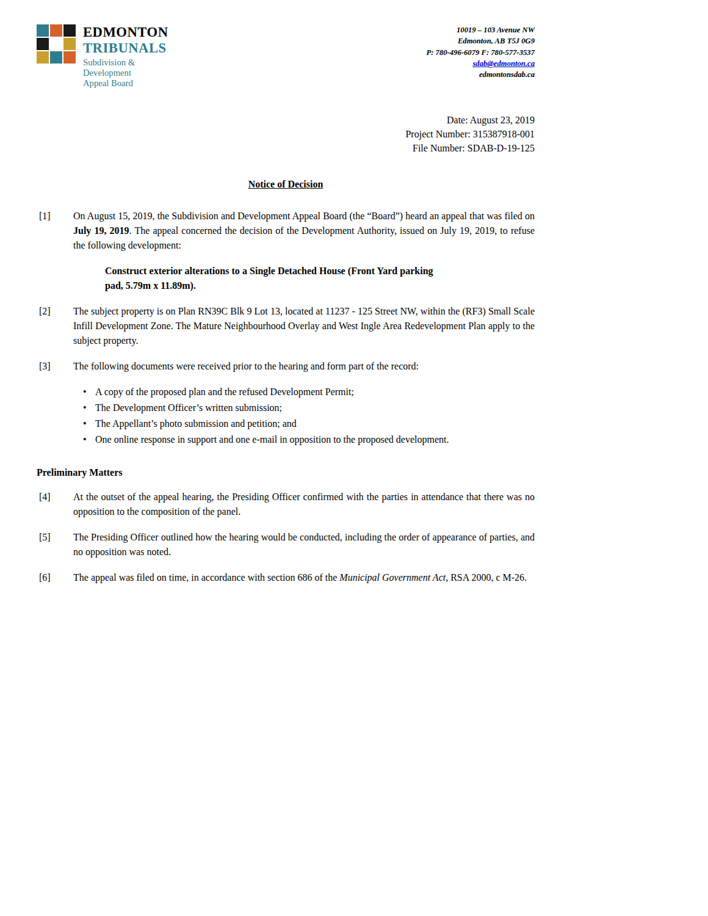EDMONTON
TRIBUNALS
Subdivision &
Development
Appeal Board
10019 – 103 Avenue NW
Edmonton, AB T5J 0G9
P: 780-496-6079 F: 780-577-3537
sdab@edmonton.ca
edmontonsdab.ca
Date: August 23, 2019
Project Number: 315387918-001
File Number: SDAB-D-19-125
Notice of Decision
[1]
On August 15, 2019, the Subdivision and Development Appeal Board (the “Board”) heard an appeal that was filed on July 19, 2019. The appeal concerned the decision of the Development Authority, issued on July 19, 2019, to refuse the following development:
Construct exterior alterations to a Single Detached House (Front Yard parking pad, 5.79m x 11.89m).
[2]
The subject property is on Plan RN39C Blk 9 Lot 13, located at 11237 - 125 Street NW, within the (RF3) Small Scale Infill Development Zone. The Mature Neighbourhood Overlay and West Ingle Area Redevelopment Plan apply to the subject property.
[3]
The following documents were received prior to the hearing and form part of the record:
A copy of the proposed plan and the refused Development Permit;
The Development Officer’s written submission;
The Appellant’s photo submission and petition; and
One online response in support and one e-mail in opposition to the proposed development.
Preliminary Matters
[4]
At the outset of the appeal hearing, the Presiding Officer confirmed with the parties in attendance that there was no opposition to the composition of the panel.
[5]
The Presiding Officer outlined how the hearing would be conducted, including the order of appearance of parties, and no opposition was noted.
[6]
The appeal was filed on time, in accordance with section 686 of the Municipal Government Act, RSA 2000, c M-26.